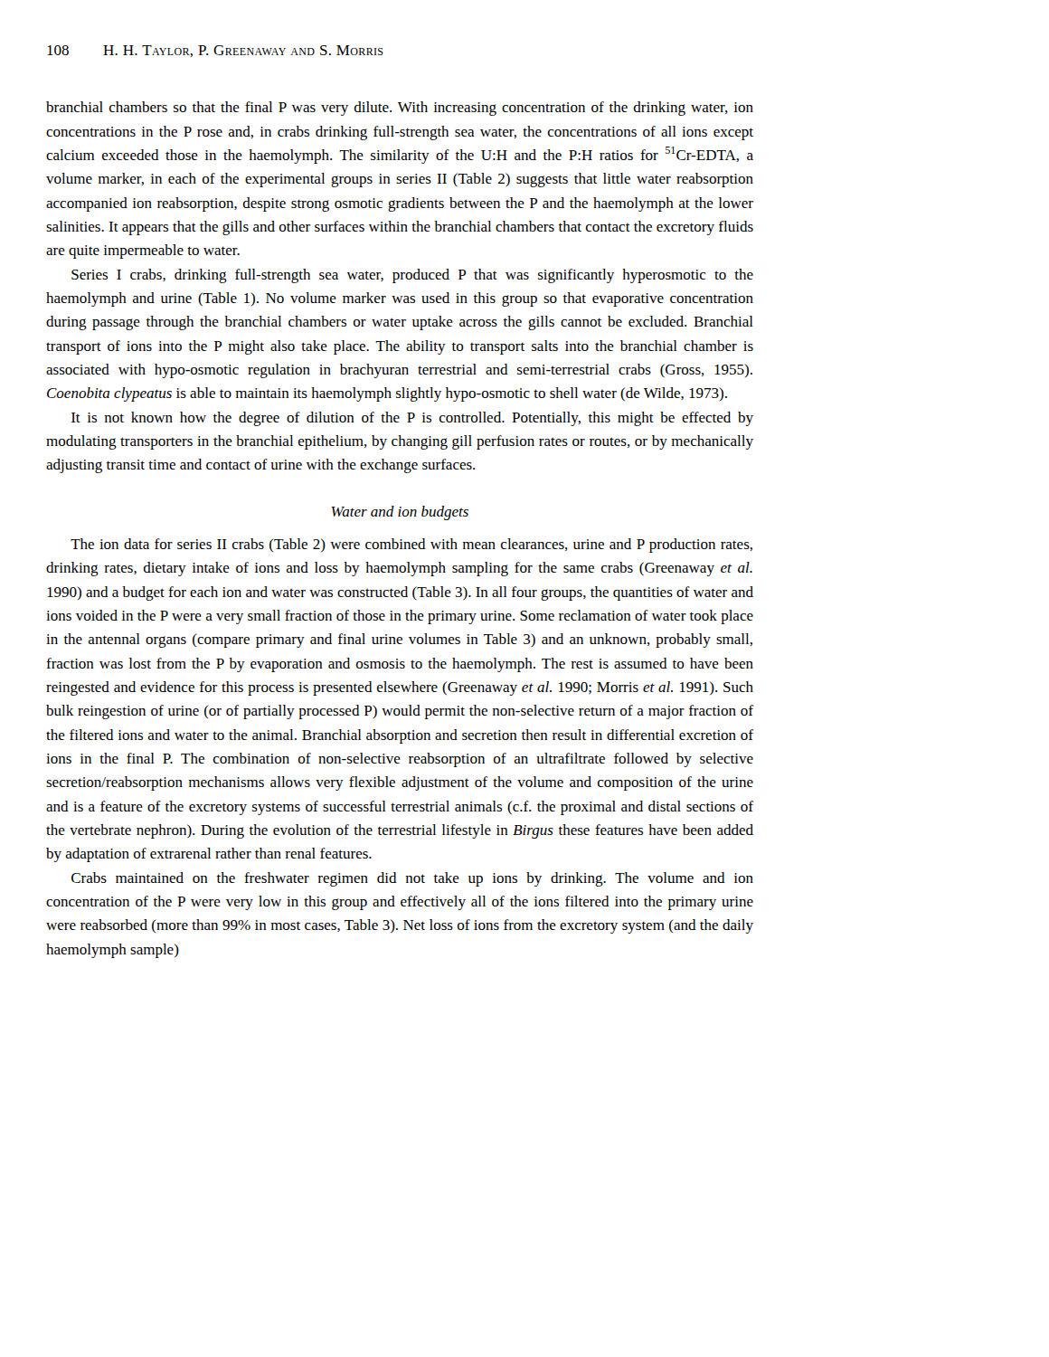108 H. H. Taylor, P. Greenaway and S. Morris
branchial chambers so that the final P was very dilute. With increasing concentration of the drinking water, ion concentrations in the P rose and, in crabs drinking full-strength sea water, the concentrations of all ions except calcium exceeded those in the haemolymph. The similarity of the U:H and the P:H ratios for 51Cr-EDTA, a volume marker, in each of the experimental groups in series II (Table 2) suggests that little water reabsorption accompanied ion reabsorption, despite strong osmotic gradients between the P and the haemolymph at the lower salinities. It appears that the gills and other surfaces within the branchial chambers that contact the excretory fluids are quite impermeable to water.
Series I crabs, drinking full-strength sea water, produced P that was significantly hyperosmotic to the haemolymph and urine (Table 1). No volume marker was used in this group so that evaporative concentration during passage through the branchial chambers or water uptake across the gills cannot be excluded. Branchial transport of ions into the P might also take place. The ability to transport salts into the branchial chamber is associated with hypo-osmotic regulation in brachyuran terrestrial and semi-terrestrial crabs (Gross, 1955). Coenobita clypeatus is able to maintain its haemolymph slightly hypo-osmotic to shell water (de Wilde, 1973).
It is not known how the degree of dilution of the P is controlled. Potentially, this might be effected by modulating transporters in the branchial epithelium, by changing gill perfusion rates or routes, or by mechanically adjusting transit time and contact of urine with the exchange surfaces.
Water and ion budgets
The ion data for series II crabs (Table 2) were combined with mean clearances, urine and P production rates, drinking rates, dietary intake of ions and loss by haemolymph sampling for the same crabs (Greenaway et al. 1990) and a budget for each ion and water was constructed (Table 3). In all four groups, the quantities of water and ions voided in the P were a very small fraction of those in the primary urine. Some reclamation of water took place in the antennal organs (compare primary and final urine volumes in Table 3) and an unknown, probably small, fraction was lost from the P by evaporation and osmosis to the haemolymph. The rest is assumed to have been reingested and evidence for this process is presented elsewhere (Greenaway et al. 1990; Morris et al. 1991). Such bulk reingestion of urine (or of partially processed P) would permit the non-selective return of a major fraction of the filtered ions and water to the animal. Branchial absorption and secretion then result in differential excretion of ions in the final P. The combination of non-selective reabsorption of an ultrafiltrate followed by selective secretion/reabsorption mechanisms allows very flexible adjustment of the volume and composition of the urine and is a feature of the excretory systems of successful terrestrial animals (c.f. the proximal and distal sections of the vertebrate nephron). During the evolution of the terrestrial lifestyle in Birgus these features have been added by adaptation of extrarenal rather than renal features.
Crabs maintained on the freshwater regimen did not take up ions by drinking. The volume and ion concentration of the P were very low in this group and effectively all of the ions filtered into the primary urine were reabsorbed (more than 99% in most cases, Table 3). Net loss of ions from the excretory system (and the daily haemolymph sample)